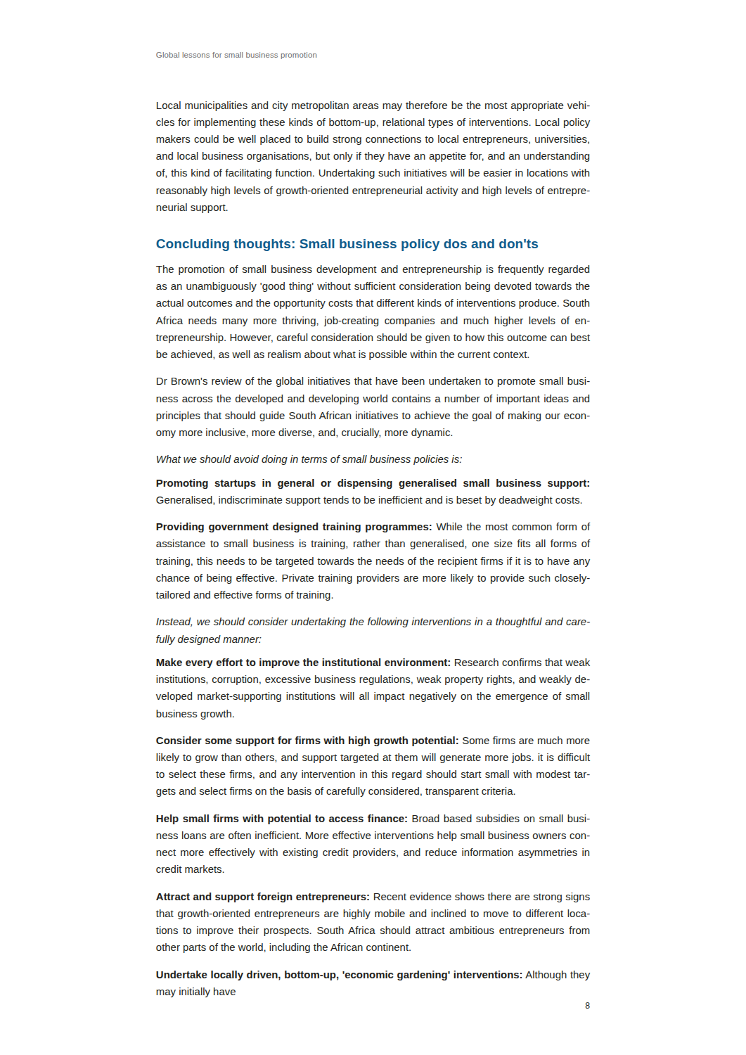Global lessons for small business promotion
Local municipalities and city metropolitan areas may therefore be the most appropriate vehicles for implementing these kinds of bottom-up, relational types of interventions. Local policy makers could be well placed to build strong connections to local entrepreneurs, universities, and local business organisations, but only if they have an appetite for, and an understanding of, this kind of facilitating function. Undertaking such initiatives will be easier in locations with reasonably high levels of growth-oriented entrepreneurial activity and high levels of entrepreneurial support.
Concluding thoughts: Small business policy dos and don'ts
The promotion of small business development and entrepreneurship is frequently regarded as an unambiguously 'good thing' without sufficient consideration being devoted towards the actual outcomes and the opportunity costs that different kinds of interventions produce. South Africa needs many more thriving, job-creating companies and much higher levels of entrepreneurship. However, careful consideration should be given to how this outcome can best be achieved, as well as realism about what is possible within the current context.
Dr Brown's review of the global initiatives that have been undertaken to promote small business across the developed and developing world contains a number of important ideas and principles that should guide South African initiatives to achieve the goal of making our economy more inclusive, more diverse, and, crucially, more dynamic.
What we should avoid doing in terms of small business policies is:
Promoting startups in general or dispensing generalised small business support: Generalised, indiscriminate support tends to be inefficient and is beset by deadweight costs.
Providing government designed training programmes: While the most common form of assistance to small business is training, rather than generalised, one size fits all forms of training, this needs to be targeted towards the needs of the recipient firms if it is to have any chance of being effective. Private training providers are more likely to provide such closely-tailored and effective forms of training.
Instead, we should consider undertaking the following interventions in a thoughtful and carefully designed manner:
Make every effort to improve the institutional environment: Research confirms that weak institutions, corruption, excessive business regulations, weak property rights, and weakly developed market-supporting institutions will all impact negatively on the emergence of small business growth.
Consider some support for firms with high growth potential: Some firms are much more likely to grow than others, and support targeted at them will generate more jobs. it is difficult to select these firms, and any intervention in this regard should start small with modest targets and select firms on the basis of carefully considered, transparent criteria.
Help small firms with potential to access finance: Broad based subsidies on small business loans are often inefficient. More effective interventions help small business owners connect more effectively with existing credit providers, and reduce information asymmetries in credit markets.
Attract and support foreign entrepreneurs: Recent evidence shows there are strong signs that growth-oriented entrepreneurs are highly mobile and inclined to move to different locations to improve their prospects. South Africa should attract ambitious entrepreneurs from other parts of the world, including the African continent.
Undertake locally driven, bottom-up, 'economic gardening' interventions: Although they may initially have
8